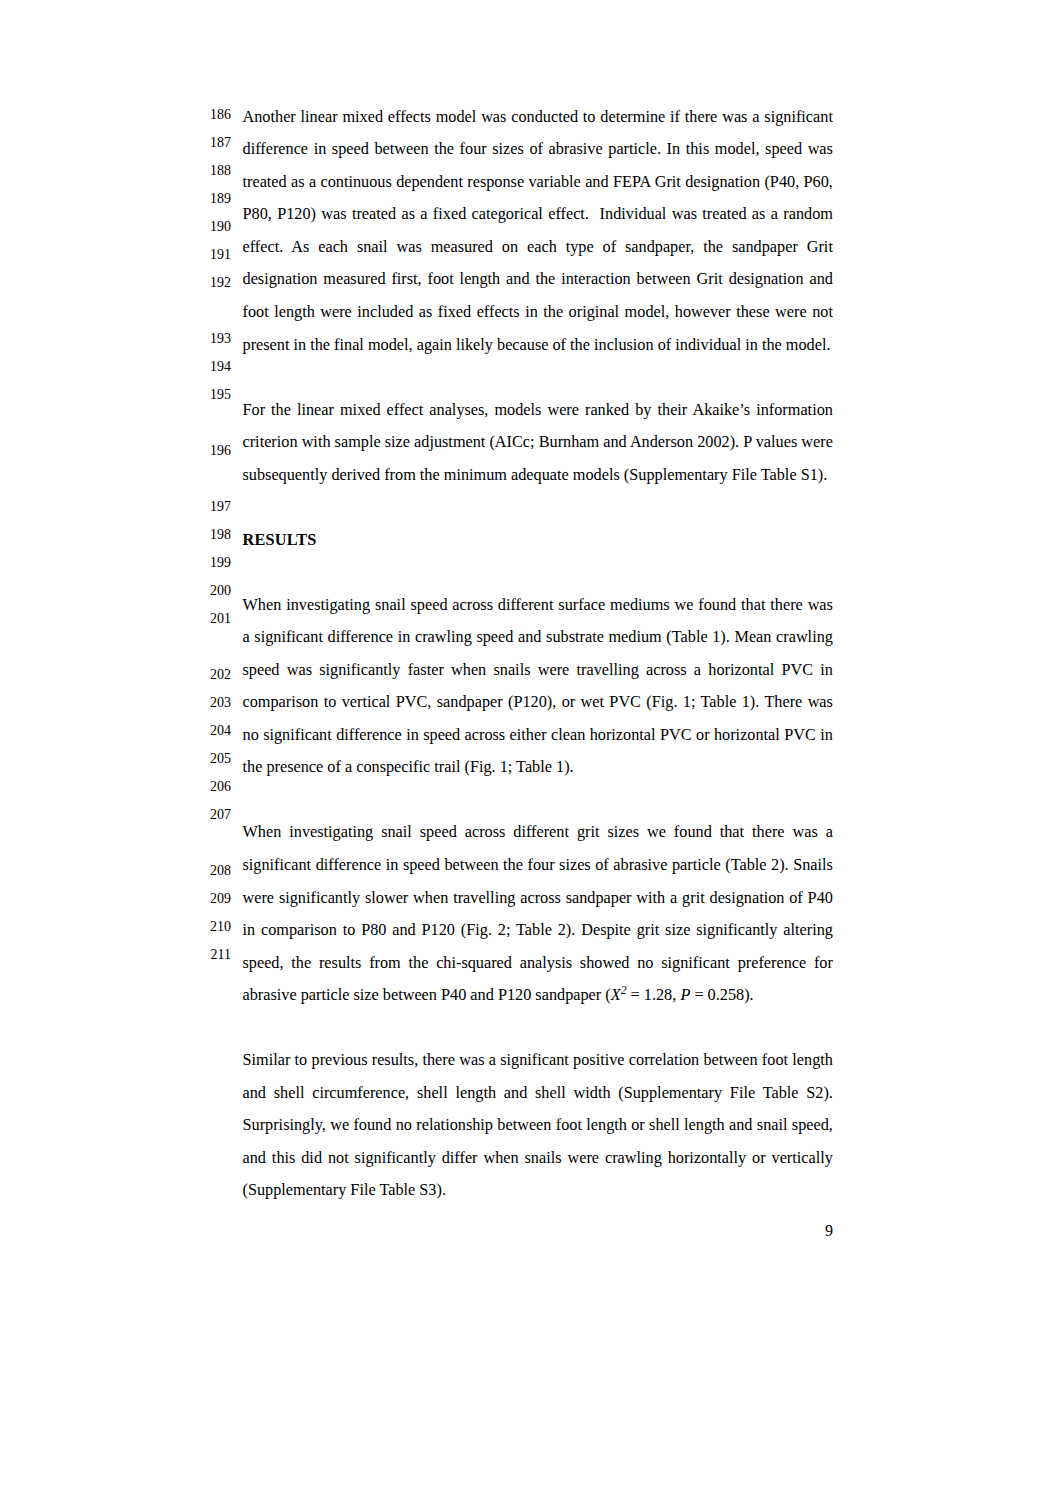186 187 188 189 190 191 192 193 194 195 196 197 198 199 200 201 202 203 204 205 206 207 208 209 210 211
Another linear mixed effects model was conducted to determine if there was a significant difference in speed between the four sizes of abrasive particle. In this model, speed was treated as a continuous dependent response variable and FEPA Grit designation (P40, P60, P80, P120) was treated as a fixed categorical effect. Individual was treated as a random effect. As each snail was measured on each type of sandpaper, the sandpaper Grit designation measured first, foot length and the interaction between Grit designation and foot length were included as fixed effects in the original model, however these were not present in the final model, again likely because of the inclusion of individual in the model.
For the linear mixed effect analyses, models were ranked by their Akaike’s information criterion with sample size adjustment (AICc; Burnham and Anderson 2002). P values were subsequently derived from the minimum adequate models (Supplementary File Table S1).
RESULTS
When investigating snail speed across different surface mediums we found that there was a significant difference in crawling speed and substrate medium (Table 1). Mean crawling speed was significantly faster when snails were travelling across a horizontal PVC in comparison to vertical PVC, sandpaper (P120), or wet PVC (Fig. 1; Table 1). There was no significant difference in speed across either clean horizontal PVC or horizontal PVC in the presence of a conspecific trail (Fig. 1; Table 1).
When investigating snail speed across different grit sizes we found that there was a significant difference in speed between the four sizes of abrasive particle (Table 2). Snails were significantly slower when travelling across sandpaper with a grit designation of P40 in comparison to P80 and P120 (Fig. 2; Table 2). Despite grit size significantly altering speed, the results from the chi-squared analysis showed no significant preference for abrasive particle size between P40 and P120 sandpaper (X2 = 1.28, P = 0.258).
Similar to previous results, there was a significant positive correlation between foot length and shell circumference, shell length and shell width (Supplementary File Table S2). Surprisingly, we found no relationship between foot length or shell length and snail speed, and this did not significantly differ when snails were crawling horizontally or vertically (Supplementary File Table S3).
9